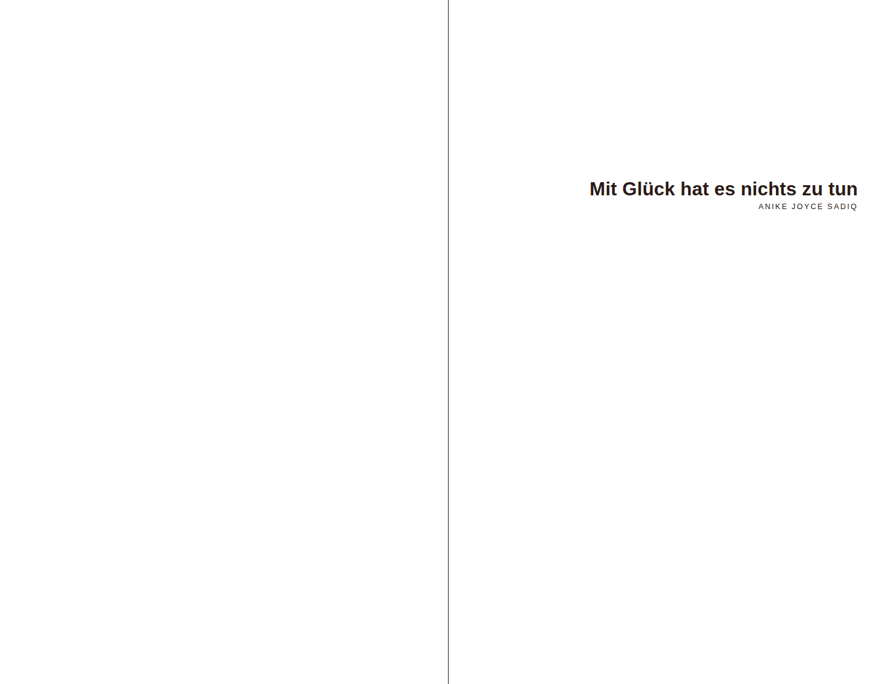Mit Glück hat es nichts zu tun
Anike Joyce Sadiq